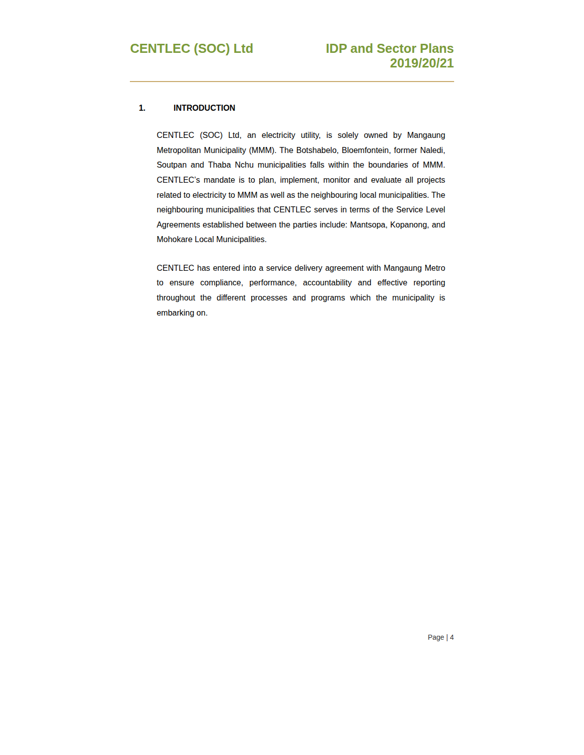CENTLEC (SOC) Ltd
IDP and Sector Plans
2019/20/21
1. INTRODUCTION
CENTLEC (SOC) Ltd, an electricity utility, is solely owned by Mangaung Metropolitan Municipality (MMM). The Botshabelo, Bloemfontein, former Naledi, Soutpan and Thaba Nchu municipalities falls within the boundaries of MMM. CENTLEC’s mandate is to plan, implement, monitor and evaluate all projects related to electricity to MMM as well as the neighbouring local municipalities. The neighbouring municipalities that CENTLEC serves in terms of the Service Level Agreements established between the parties include: Mantsopa, Kopanong, and Mohokare Local Municipalities.
CENTLEC has entered into a service delivery agreement with Mangaung Metro to ensure compliance, performance, accountability and effective reporting throughout the different processes and programs which the municipality is embarking on.
Page | 4